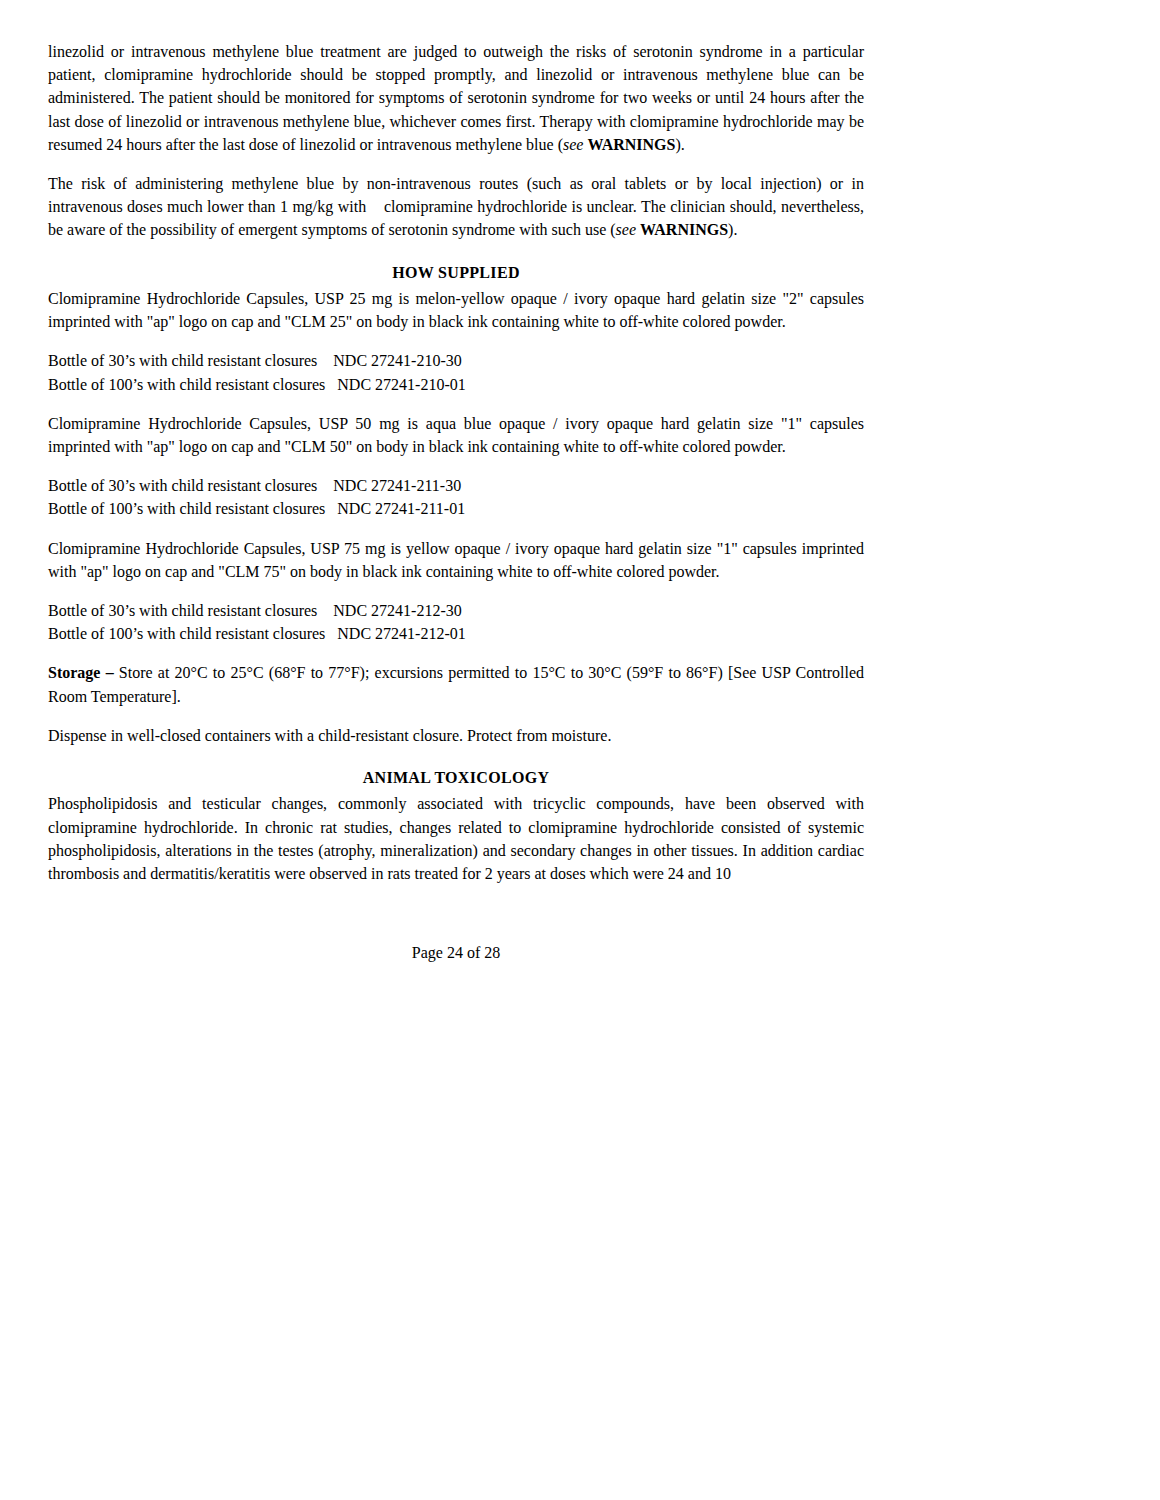linezolid or intravenous methylene blue treatment are judged to outweigh the risks of serotonin syndrome in a particular patient, clomipramine hydrochloride should be stopped promptly, and linezolid or intravenous methylene blue can be administered. The patient should be monitored for symptoms of serotonin syndrome for two weeks or until 24 hours after the last dose of linezolid or intravenous methylene blue, whichever comes first. Therapy with clomipramine hydrochloride may be resumed 24 hours after the last dose of linezolid or intravenous methylene blue (see WARNINGS).
The risk of administering methylene blue by non-intravenous routes (such as oral tablets or by local injection) or in intravenous doses much lower than 1 mg/kg with clomipramine hydrochloride is unclear. The clinician should, nevertheless, be aware of the possibility of emergent symptoms of serotonin syndrome with such use (see WARNINGS).
HOW SUPPLIED
Clomipramine Hydrochloride Capsules, USP 25 mg is melon-yellow opaque / ivory opaque hard gelatin size "2" capsules imprinted with "ap" logo on cap and "CLM 25" on body in black ink containing white to off-white colored powder.
Bottle of 30’s with child resistant closures NDC 27241-210-30
Bottle of 100’s with child resistant closures NDC 27241-210-01
Clomipramine Hydrochloride Capsules, USP 50 mg is aqua blue opaque / ivory opaque hard gelatin size "1" capsules imprinted with "ap" logo on cap and "CLM 50" on body in black ink containing white to off-white colored powder.
Bottle of 30’s with child resistant closures NDC 27241-211-30
Bottle of 100’s with child resistant closures NDC 27241-211-01
Clomipramine Hydrochloride Capsules, USP 75 mg is yellow opaque / ivory opaque hard gelatin size "1" capsules imprinted with "ap" logo on cap and "CLM 75" on body in black ink containing white to off-white colored powder.
Bottle of 30’s with child resistant closures NDC 27241-212-30
Bottle of 100’s with child resistant closures NDC 27241-212-01
Storage – Store at 20°C to 25°C (68°F to 77°F); excursions permitted to 15°C to 30°C (59°F to 86°F) [See USP Controlled Room Temperature].
Dispense in well-closed containers with a child-resistant closure. Protect from moisture.
ANIMAL TOXICOLOGY
Phospholipidosis and testicular changes, commonly associated with tricyclic compounds, have been observed with clomipramine hydrochloride. In chronic rat studies, changes related to clomipramine hydrochloride consisted of systemic phospholipidosis, alterations in the testes (atrophy, mineralization) and secondary changes in other tissues. In addition cardiac thrombosis and dermatitis/keratitis were observed in rats treated for 2 years at doses which were 24 and 10
Page 24 of 28